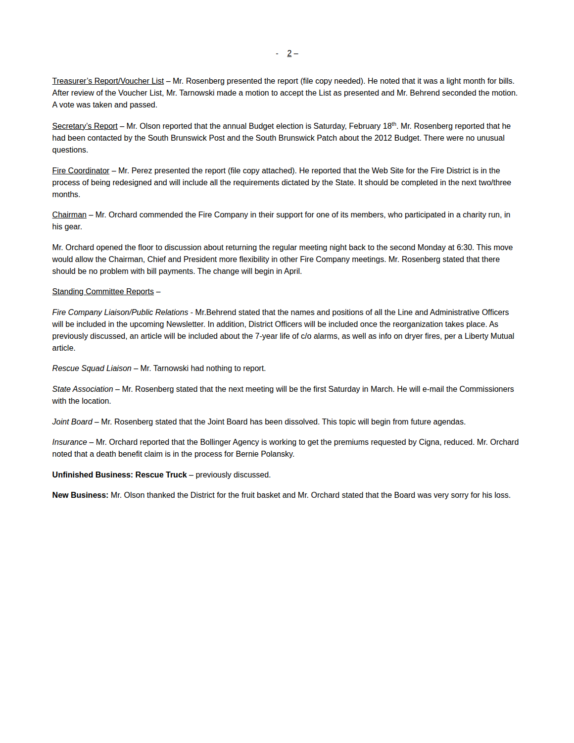- 2 –
Treasurer’s Report/Voucher List – Mr. Rosenberg presented the report (file copy needed). He noted that it was a light month for bills. After review of the Voucher List, Mr. Tarnowski made a motion to accept the List as presented and Mr. Behrend seconded the motion. A vote was taken and passed.
Secretary’s Report – Mr. Olson reported that the annual Budget election is Saturday, February 18th. Mr. Rosenberg reported that he had been contacted by the South Brunswick Post and the South Brunswick Patch about the 2012 Budget. There were no unusual questions.
Fire Coordinator – Mr. Perez presented the report (file copy attached). He reported that the Web Site for the Fire District is in the process of being redesigned and will include all the requirements dictated by the State. It should be completed in the next two/three months.
Chairman – Mr. Orchard commended the Fire Company in their support for one of its members, who participated in a charity run, in his gear.
Mr. Orchard opened the floor to discussion about returning the regular meeting night back to the second Monday at 6:30. This move would allow the Chairman, Chief and President more flexibility in other Fire Company meetings. Mr. Rosenberg stated that there should be no problem with bill payments. The change will begin in April.
Standing Committee Reports –
Fire Company Liaison/Public Relations - Mr.Behrend stated that the names and positions of all the Line and Administrative Officers will be included in the upcoming Newsletter. In addition, District Officers will be included once the reorganization takes place. As previously discussed, an article will be included about the 7-year life of c/o alarms, as well as info on dryer fires, per a Liberty Mutual article.
Rescue Squad Liaison – Mr. Tarnowski had nothing to report.
State Association – Mr. Rosenberg stated that the next meeting will be the first Saturday in March. He will e-mail the Commissioners with the location.
Joint Board – Mr. Rosenberg stated that the Joint Board has been dissolved. This topic will begin from future agendas.
Insurance – Mr. Orchard reported that the Bollinger Agency is working to get the premiums requested by Cigna, reduced. Mr. Orchard noted that a death benefit claim is in the process for Bernie Polansky.
Unfinished Business: Rescue Truck – previously discussed.
New Business: Mr. Olson thanked the District for the fruit basket and Mr. Orchard stated that the Board was very sorry for his loss.